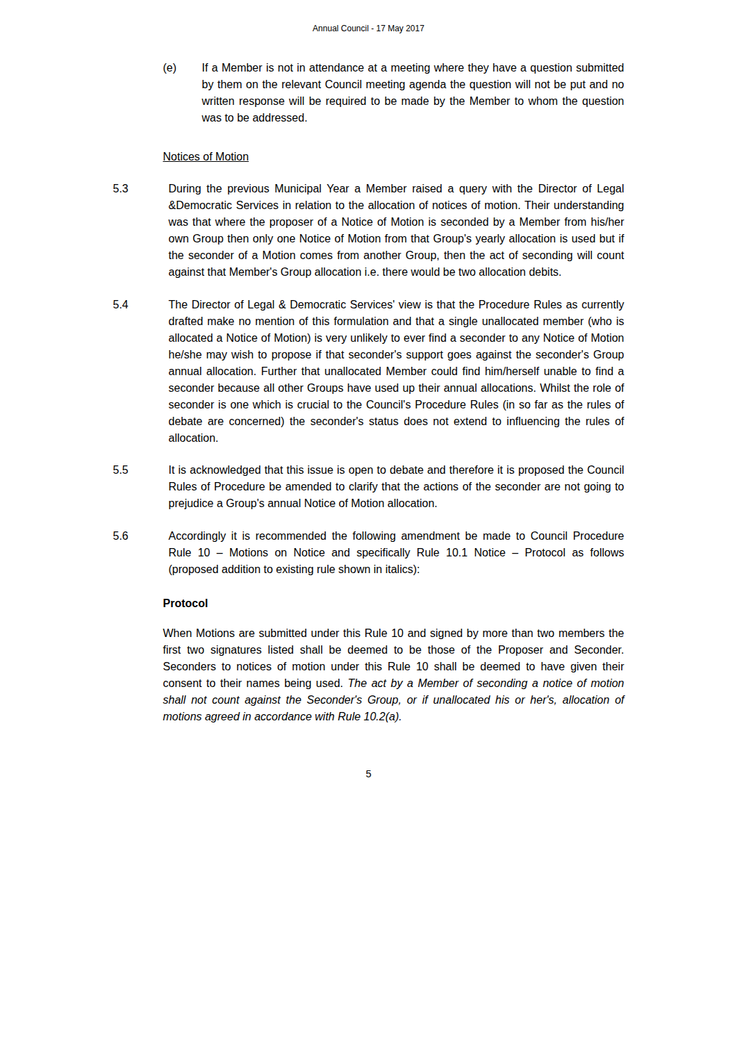Annual Council - 17 May 2017
(e)
If a Member is not in attendance at a meeting where they have a question submitted by them on the relevant Council meeting agenda the question will not be put and no written response will be required to be made by the Member to whom the question was to be addressed.
Notices of Motion
5.3
During the previous Municipal Year a Member raised a query with the Director of Legal &Democratic Services in relation to the allocation of notices of motion. Their understanding was that where the proposer of a Notice of Motion is seconded by a Member from his/her own Group then only one Notice of Motion from that Group's yearly allocation is used but if the seconder of a Motion comes from another Group, then the act of seconding will count against that Member's Group allocation i.e. there would be two allocation debits.
5.4
The Director of Legal & Democratic Services' view is that the Procedure Rules as currently drafted make no mention of this formulation and that a single unallocated member (who is allocated a Notice of Motion) is very unlikely to ever find a seconder to any Notice of Motion he/she may wish to propose if that seconder's support goes against the seconder's Group annual allocation. Further that unallocated Member could find him/herself unable to find a seconder because all other Groups have used up their annual allocations. Whilst the role of seconder is one which is crucial to the Council's Procedure Rules (in so far as the rules of debate are concerned) the seconder's status does not extend to influencing the rules of allocation.
5.5
It is acknowledged that this issue is open to debate and therefore it is proposed the Council Rules of Procedure be amended to clarify that the actions of the seconder are not going to prejudice a Group's annual Notice of Motion allocation.
5.6
Accordingly it is recommended the following amendment be made to Council Procedure Rule 10 – Motions on Notice and specifically Rule 10.1 Notice – Protocol as follows (proposed addition to existing rule shown in italics):
Protocol
When Motions are submitted under this Rule 10 and signed by more than two members the first two signatures listed shall be deemed to be those of the Proposer and Seconder. Seconders to notices of motion under this Rule 10 shall be deemed to have given their consent to their names being used. The act by a Member of seconding a notice of motion shall not count against the Seconder's Group, or if unallocated his or her's, allocation of motions agreed in accordance with Rule 10.2(a).
5